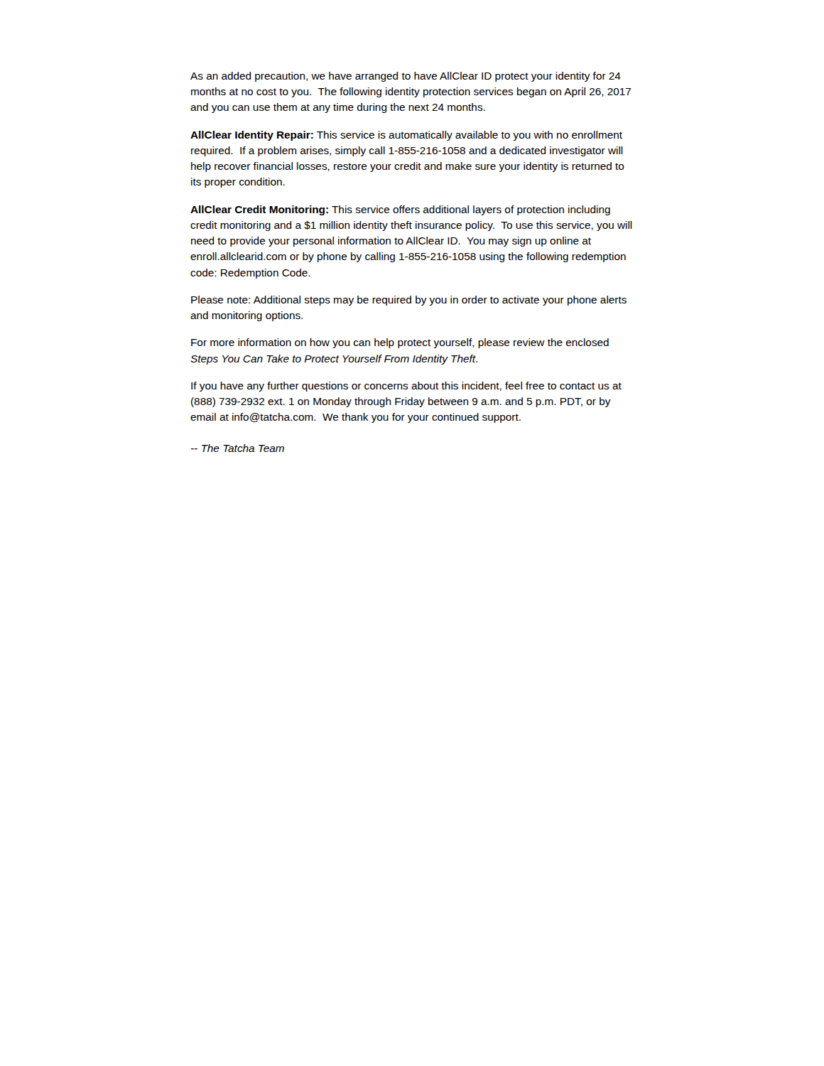As an added precaution, we have arranged to have AllClear ID protect your identity for 24 months at no cost to you. The following identity protection services began on April 26, 2017 and you can use them at any time during the next 24 months.
AllClear Identity Repair: This service is automatically available to you with no enrollment required. If a problem arises, simply call 1-855-216-1058 and a dedicated investigator will help recover financial losses, restore your credit and make sure your identity is returned to its proper condition.
AllClear Credit Monitoring: This service offers additional layers of protection including credit monitoring and a $1 million identity theft insurance policy. To use this service, you will need to provide your personal information to AllClear ID. You may sign up online at enroll.allclearid.com or by phone by calling 1-855-216-1058 using the following redemption code: Redemption Code.
Please note: Additional steps may be required by you in order to activate your phone alerts and monitoring options.
For more information on how you can help protect yourself, please review the enclosed Steps You Can Take to Protect Yourself From Identity Theft.
If you have any further questions or concerns about this incident, feel free to contact us at (888) 739-2932 ext. 1 on Monday through Friday between 9 a.m. and 5 p.m. PDT, or by email at info@tatcha.com. We thank you for your continued support.
-- The Tatcha Team